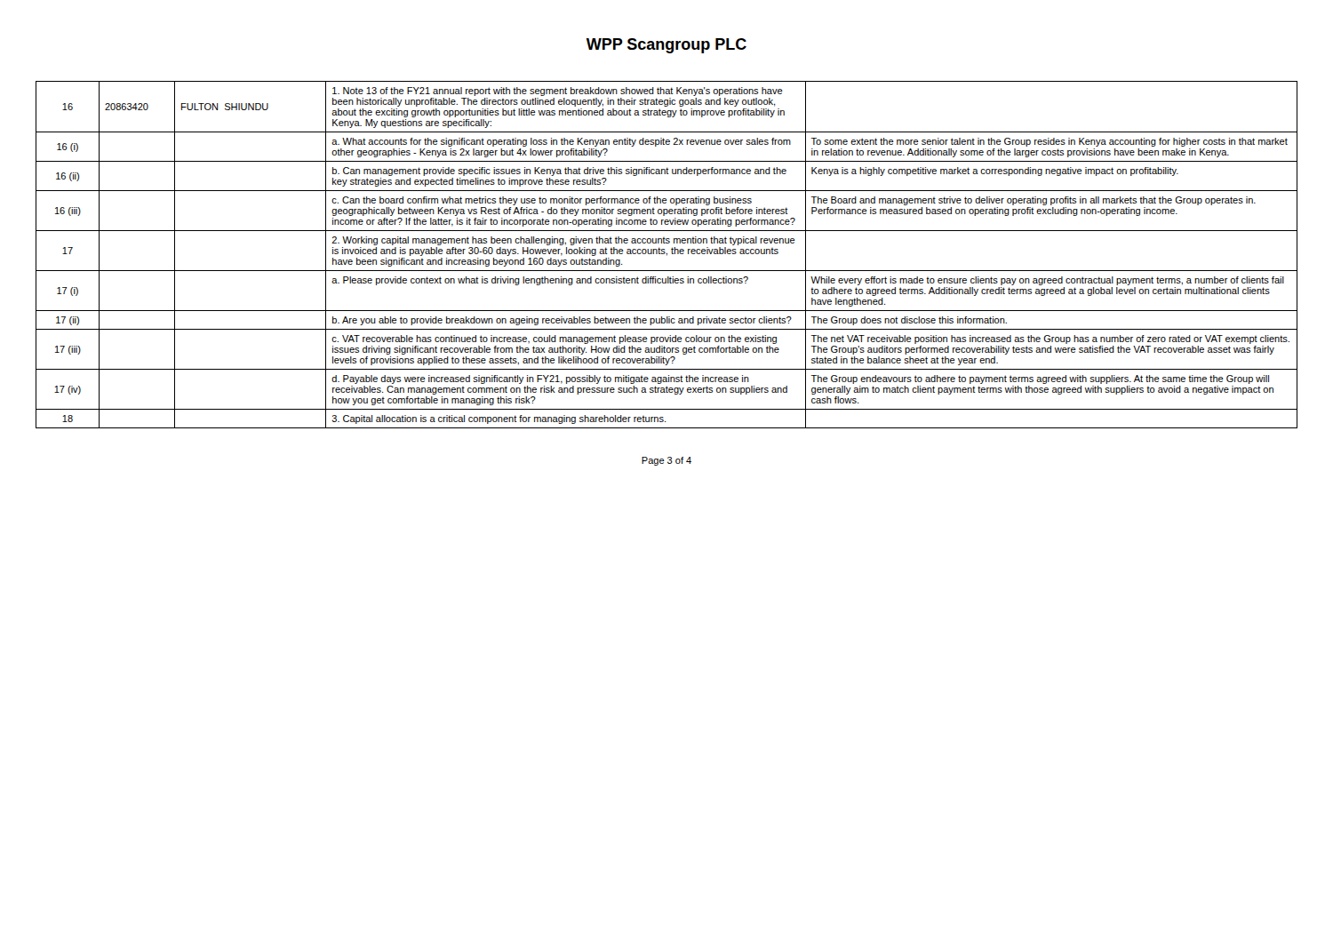WPP Scangroup PLC
| 16 | 20863420 | FULTON SHIUNDU | 1. Note 13 of the FY21 annual report with the segment breakdown showed that Kenya's operations have been historically unprofitable. The directors outlined eloquently, in their strategic goals and key outlook, about the exciting growth opportunities but little was mentioned about a strategy to improve profitability in Kenya. My questions are specifically: | |
| 16 (i) | | | a. What accounts for the significant operating loss in the Kenyan entity despite 2x revenue over sales from other geographies - Kenya is 2x larger but 4x lower profitability? | To some extent the more senior talent in the Group resides in Kenya accounting for higher costs in that market in relation to revenue. Additionally some of the larger costs provisions have been make in Kenya. |
| 16 (ii) | | | b. Can management provide specific issues in Kenya that drive this significant underperformance and the key strategies and expected timelines to improve these results? | Kenya is a highly competitive market a corresponding negative impact on profitability. |
| 16 (iii) | | | c. Can the board confirm what metrics they use to monitor performance of the operating business geographically between Kenya vs Rest of Africa - do they monitor segment operating profit before interest income or after? If the latter, is it fair to incorporate non-operating income to review operating performance? | The Board and management strive to deliver operating profits in all markets that the Group operates in. Performance is measured based on operating profit excluding non-operating income. |
| 17 | | | 2. Working capital management has been challenging, given that the accounts mention that typical revenue is invoiced and is payable after 30-60 days. However, looking at the accounts, the receivables accounts have been significant and increasing beyond 160 days outstanding. | |
| 17 (i) | | | a. Please provide context on what is driving lengthening and consistent difficulties in collections? | While every effort is made to ensure clients pay on agreed contractual payment terms, a number of clients fail to adhere to agreed terms. Additionally credit terms agreed at a global level on certain multinational clients have lengthened. |
| 17 (ii) | | | b. Are you able to provide breakdown on ageing receivables between the public and private sector clients? | The Group does not disclose this information. |
| 17 (iii) | | | c. VAT recoverable has continued to increase, could management please provide colour on the existing issues driving significant recoverable from the tax authority. How did the auditors get comfortable on the levels of provisions applied to these assets, and the likelihood of recoverability? | The net VAT receivable position has increased as the Group has a number of zero rated or VAT exempt clients. The Group's auditors performed recoverability tests and were satisfied the VAT recoverable asset was fairly stated in the balance sheet at the year end. |
| 17 (iv) | | | d. Payable days were increased significantly in FY21, possibly to mitigate against the increase in receivables. Can management comment on the risk and pressure such a strategy exerts on suppliers and how you get comfortable in managing this risk? | The Group endeavours to adhere to payment terms agreed with suppliers. At the same time the Group will generally aim to match client payment terms with those agreed with suppliers to avoid a negative impact on cash flows. |
| 18 | | | 3. Capital allocation is a critical component for managing shareholder returns. | |
Page 3 of 4